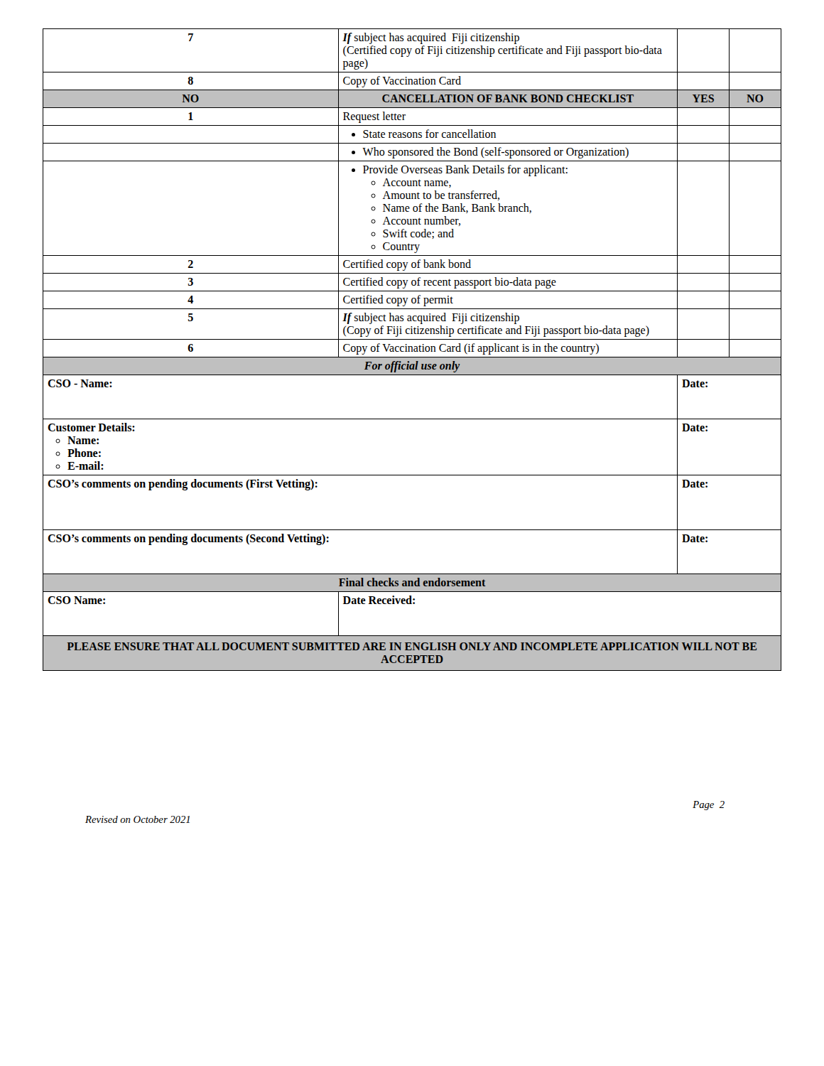| 7 | If subject has acquired Fiji citizenship (Certified copy of Fiji citizenship certificate and Fiji passport bio-data page) | | |
| 8 | Copy of Vaccination Card | | |
| NO | CANCELLATION OF BANK BOND CHECKLIST | YES | NO |
| 1 | Request letter | | |
| | State reasons for cancellation | | |
| | Who sponsored the Bond (self-sponsored or Organization) | | |
| | Provide Overseas Bank Details for applicant: Account name, Amount to be transferred, Name of the Bank, Bank branch, Account number, Swift code; and Country | | |
| 2 | Certified copy of bank bond | | |
| 3 | Certified copy of recent passport bio-data page | | |
| 4 | Certified copy of permit | | |
| 5 | If subject has acquired Fiji citizenship (Copy of Fiji citizenship certificate and Fiji passport bio-data page) | | |
| 6 | Copy of Vaccination Card (if applicant is in the country) | | |
| For official use only |
| CSO - Name: | Date: |
| Customer Details: Name: Phone: E-mail: | Date: |
| CSO’s comments on pending documents (First Vetting): | Date: |
| CSO’s comments on pending documents (Second Vetting): | Date: |
| Final checks and endorsement |
| CSO Name: | Date Received: |
| PLEASE ENSURE THAT ALL DOCUMENT SUBMITTED ARE IN ENGLISH ONLY AND INCOMPLETE APPLICATION WILL NOT BE ACCEPTED |
Page 2
Revised on October 2021